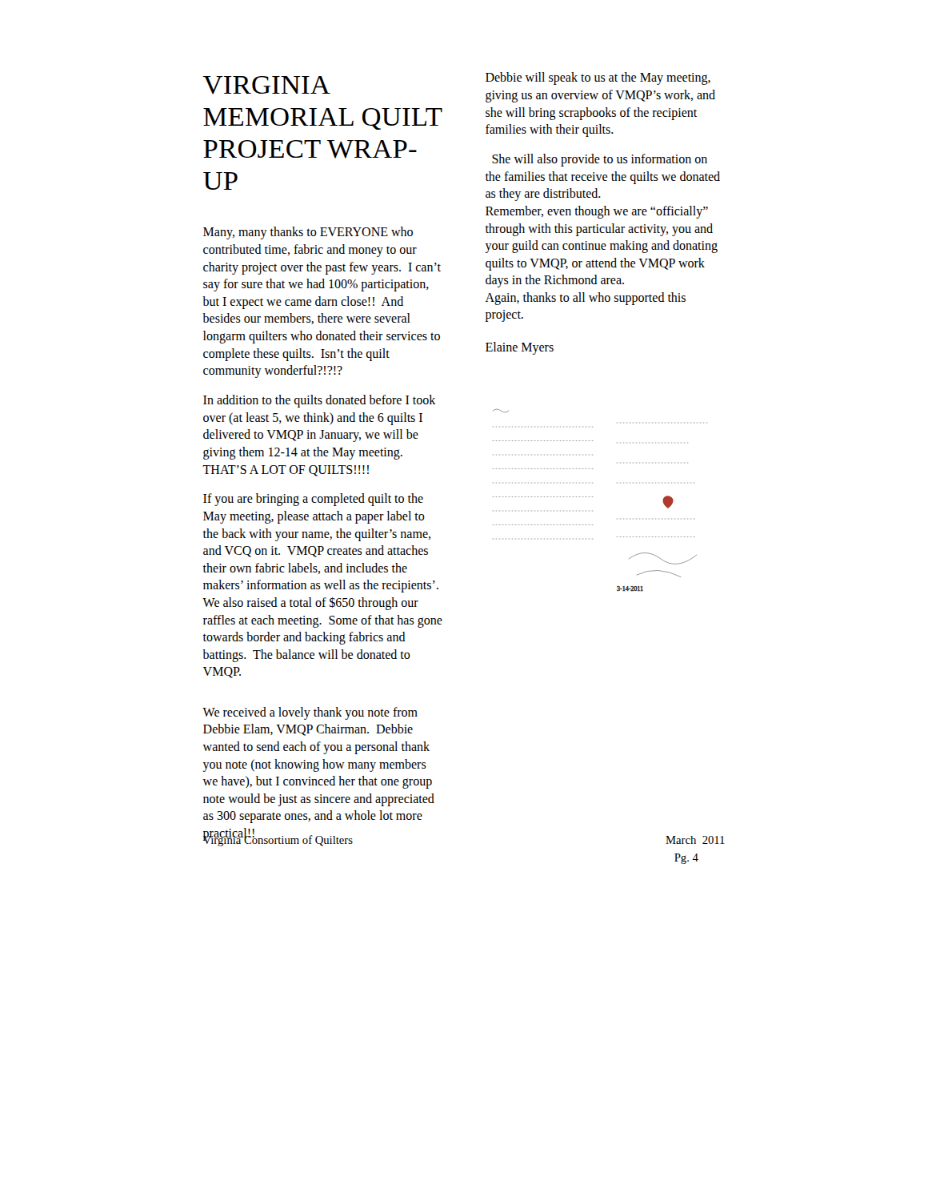VIRGINIA MEMORIAL QUILT PROJECT WRAP-UP
Many, many thanks to EVERYONE who contributed time, fabric and money to our charity project over the past few years. I can’t say for sure that we had 100% participation, but I expect we came darn close!! And besides our members, there were several longarm quilters who donated their services to complete these quilts. Isn’t the quilt community wonderful?!?!?
In addition to the quilts donated before I took over (at least 5, we think) and the 6 quilts I delivered to VMQP in January, we will be giving them 12-14 at the May meeting. THAT’S A LOT OF QUILTS!!!!
If you are bringing a completed quilt to the May meeting, please attach a paper label to the back with your name, the quilter’s name, and VCQ on it. VMQP creates and attaches their own fabric labels, and includes the makers’ information as well as the recipients’.
We also raised a total of $650 through our raffles at each meeting. Some of that has gone towards border and backing fabrics and battings. The balance will be donated to VMQP.
We received a lovely thank you note from Debbie Elam, VMQP Chairman. Debbie wanted to send each of you a personal thank you note (not knowing how many members we have), but I convinced her that one group note would be just as sincere and appreciated as 300 separate ones, and a whole lot more practical!!
Debbie will speak to us at the May meeting, giving us an overview of VMQP’s work, and she will bring scrapbooks of the recipient families with their quilts.
She will also provide to us information on the families that receive the quilts we donated as they are distributed.
Remember, even though we are “officially” through with this particular activity, you and your guild can continue making and donating quilts to VMQP, or attend the VMQP work days in the Richmond area.
Again, thanks to all who supported this project.
Elaine Myers
Virginia Consortium of Quilters March 2011
Pg. 4